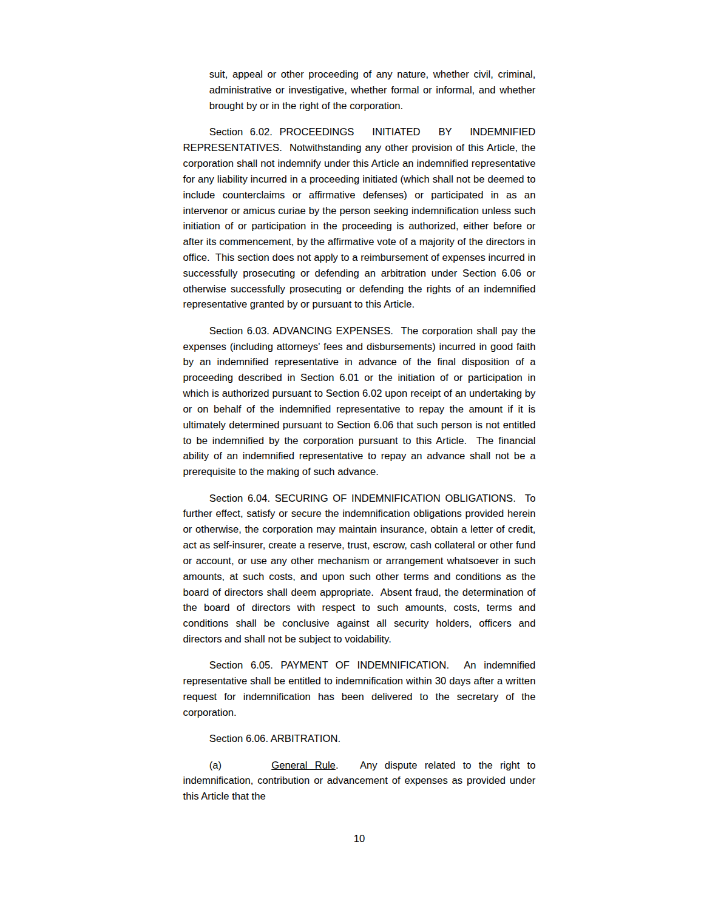suit, appeal or other proceeding of any nature, whether civil, criminal, administrative or investigative, whether formal or informal, and whether brought by or in the right of the corporation.
Section 6.02. PROCEEDINGS INITIATED BY INDEMNIFIED REPRESENTATIVES. Notwithstanding any other provision of this Article, the corporation shall not indemnify under this Article an indemnified representative for any liability incurred in a proceeding initiated (which shall not be deemed to include counterclaims or affirmative defenses) or participated in as an intervenor or amicus curiae by the person seeking indemnification unless such initiation of or participation in the proceeding is authorized, either before or after its commencement, by the affirmative vote of a majority of the directors in office. This section does not apply to a reimbursement of expenses incurred in successfully prosecuting or defending an arbitration under Section 6.06 or otherwise successfully prosecuting or defending the rights of an indemnified representative granted by or pursuant to this Article.
Section 6.03. ADVANCING EXPENSES. The corporation shall pay the expenses (including attorneys' fees and disbursements) incurred in good faith by an indemnified representative in advance of the final disposition of a proceeding described in Section 6.01 or the initiation of or participation in which is authorized pursuant to Section 6.02 upon receipt of an undertaking by or on behalf of the indemnified representative to repay the amount if it is ultimately determined pursuant to Section 6.06 that such person is not entitled to be indemnified by the corporation pursuant to this Article. The financial ability of an indemnified representative to repay an advance shall not be a prerequisite to the making of such advance.
Section 6.04. SECURING OF INDEMNIFICATION OBLIGATIONS. To further effect, satisfy or secure the indemnification obligations provided herein or otherwise, the corporation may maintain insurance, obtain a letter of credit, act as self-insurer, create a reserve, trust, escrow, cash collateral or other fund or account, or use any other mechanism or arrangement whatsoever in such amounts, at such costs, and upon such other terms and conditions as the board of directors shall deem appropriate. Absent fraud, the determination of the board of directors with respect to such amounts, costs, terms and conditions shall be conclusive against all security holders, officers and directors and shall not be subject to voidability.
Section 6.05. PAYMENT OF INDEMNIFICATION. An indemnified representative shall be entitled to indemnification within 30 days after a written request for indemnification has been delivered to the secretary of the corporation.
Section 6.06. ARBITRATION.
(a) General Rule. Any dispute related to the right to indemnification, contribution or advancement of expenses as provided under this Article that the
10